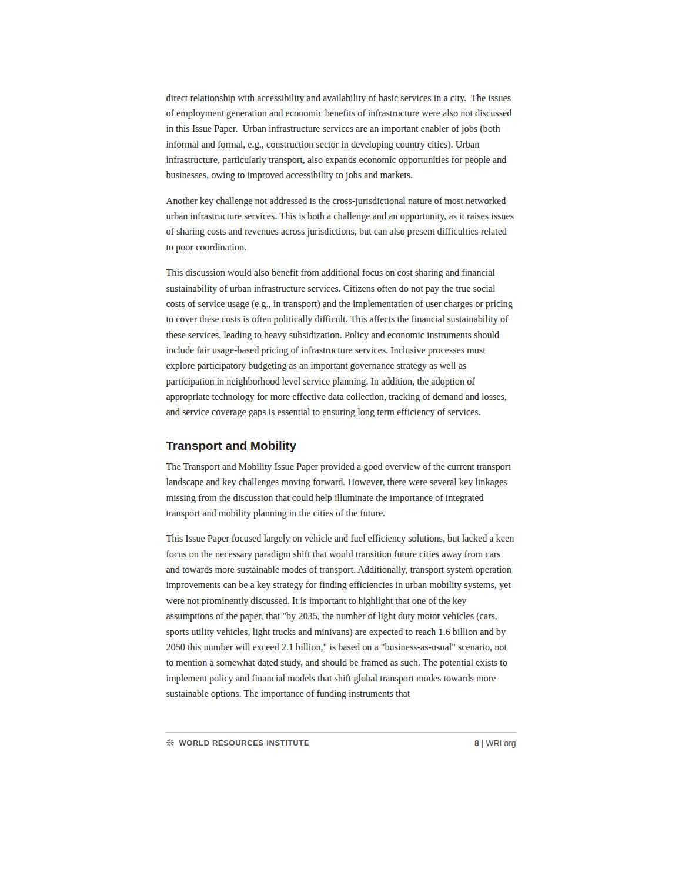direct relationship with accessibility and availability of basic services in a city. The issues of employment generation and economic benefits of infrastructure were also not discussed in this Issue Paper. Urban infrastructure services are an important enabler of jobs (both informal and formal, e.g., construction sector in developing country cities). Urban infrastructure, particularly transport, also expands economic opportunities for people and businesses, owing to improved accessibility to jobs and markets.
Another key challenge not addressed is the cross-jurisdictional nature of most networked urban infrastructure services. This is both a challenge and an opportunity, as it raises issues of sharing costs and revenues across jurisdictions, but can also present difficulties related to poor coordination.
This discussion would also benefit from additional focus on cost sharing and financial sustainability of urban infrastructure services. Citizens often do not pay the true social costs of service usage (e.g., in transport) and the implementation of user charges or pricing to cover these costs is often politically difficult. This affects the financial sustainability of these services, leading to heavy subsidization. Policy and economic instruments should include fair usage-based pricing of infrastructure services. Inclusive processes must explore participatory budgeting as an important governance strategy as well as participation in neighborhood level service planning. In addition, the adoption of appropriate technology for more effective data collection, tracking of demand and losses, and service coverage gaps is essential to ensuring long term efficiency of services.
Transport and Mobility
The Transport and Mobility Issue Paper provided a good overview of the current transport landscape and key challenges moving forward. However, there were several key linkages missing from the discussion that could help illuminate the importance of integrated transport and mobility planning in the cities of the future.
This Issue Paper focused largely on vehicle and fuel efficiency solutions, but lacked a keen focus on the necessary paradigm shift that would transition future cities away from cars and towards more sustainable modes of transport. Additionally, transport system operation improvements can be a key strategy for finding efficiencies in urban mobility systems, yet were not prominently discussed. It is important to highlight that one of the key assumptions of the paper, that "by 2035, the number of light duty motor vehicles (cars, sports utility vehicles, light trucks and minivans) are expected to reach 1.6 billion and by 2050 this number will exceed 2.1 billion," is based on a "business-as-usual" scenario, not to mention a somewhat dated study, and should be framed as such. The potential exists to implement policy and financial models that shift global transport modes towards more sustainable options. The importance of funding instruments that
❊ WORLD RESOURCES INSTITUTE
8 | WRI.org